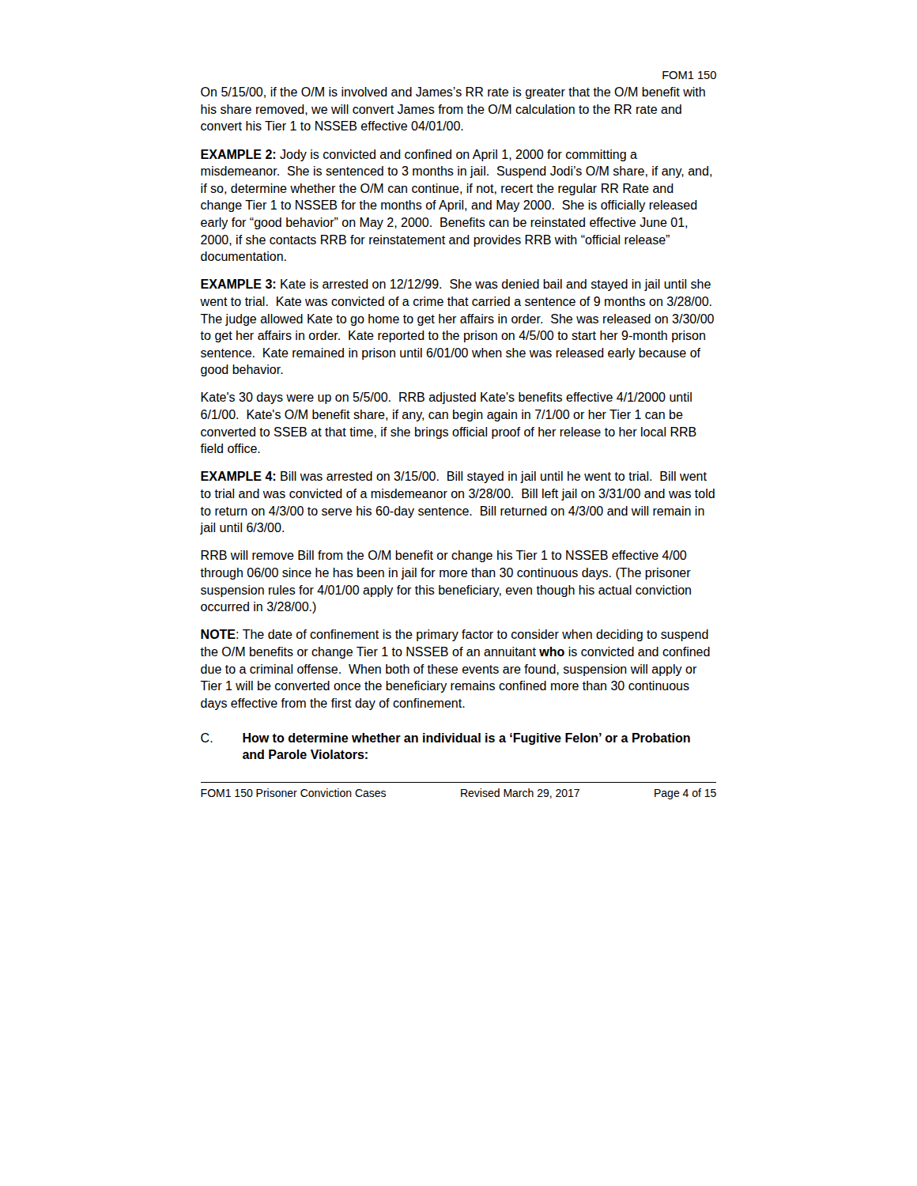FOM1 150
On 5/15/00, if the O/M is involved and James’s RR rate is greater that the O/M benefit with his share removed, we will convert James from the O/M calculation to the RR rate and convert his Tier 1 to NSSEB effective 04/01/00.
EXAMPLE 2: Jody is convicted and confined on April 1, 2000 for committing a misdemeanor. She is sentenced to 3 months in jail. Suspend Jodi’s O/M share, if any, and, if so, determine whether the O/M can continue, if not, recert the regular RR Rate and change Tier 1 to NSSEB for the months of April, and May 2000. She is officially released early for “good behavior” on May 2, 2000. Benefits can be reinstated effective June 01, 2000, if she contacts RRB for reinstatement and provides RRB with “official release” documentation.
EXAMPLE 3: Kate is arrested on 12/12/99. She was denied bail and stayed in jail until she went to trial. Kate was convicted of a crime that carried a sentence of 9 months on 3/28/00. The judge allowed Kate to go home to get her affairs in order. She was released on 3/30/00 to get her affairs in order. Kate reported to the prison on 4/5/00 to start her 9-month prison sentence. Kate remained in prison until 6/01/00 when she was released early because of good behavior.
Kate's 30 days were up on 5/5/00. RRB adjusted Kate's benefits effective 4/1/2000 until 6/1/00. Kate's O/M benefit share, if any, can begin again in 7/1/00 or her Tier 1 can be converted to SSEB at that time, if she brings official proof of her release to her local RRB field office.
EXAMPLE 4: Bill was arrested on 3/15/00. Bill stayed in jail until he went to trial. Bill went to trial and was convicted of a misdemeanor on 3/28/00. Bill left jail on 3/31/00 and was told to return on 4/3/00 to serve his 60-day sentence. Bill returned on 4/3/00 and will remain in jail until 6/3/00.
RRB will remove Bill from the O/M benefit or change his Tier 1 to NSSEB effective 4/00 through 06/00 since he has been in jail for more than 30 continuous days. (The prisoner suspension rules for 4/01/00 apply for this beneficiary, even though his actual conviction occurred in 3/28/00.)
NOTE: The date of confinement is the primary factor to consider when deciding to suspend the O/M benefits or change Tier 1 to NSSEB of an annuitant who is convicted and confined due to a criminal offense. When both of these events are found, suspension will apply or Tier 1 will be converted once the beneficiary remains confined more than 30 continuous days effective from the first day of confinement.
C.
How to determine whether an individual is a ‘Fugitive Felon’ or a Probation and Parole Violators:
FOM1 150 Prisoner Conviction Cases
Revised March 29, 2017
Page 4 of 15